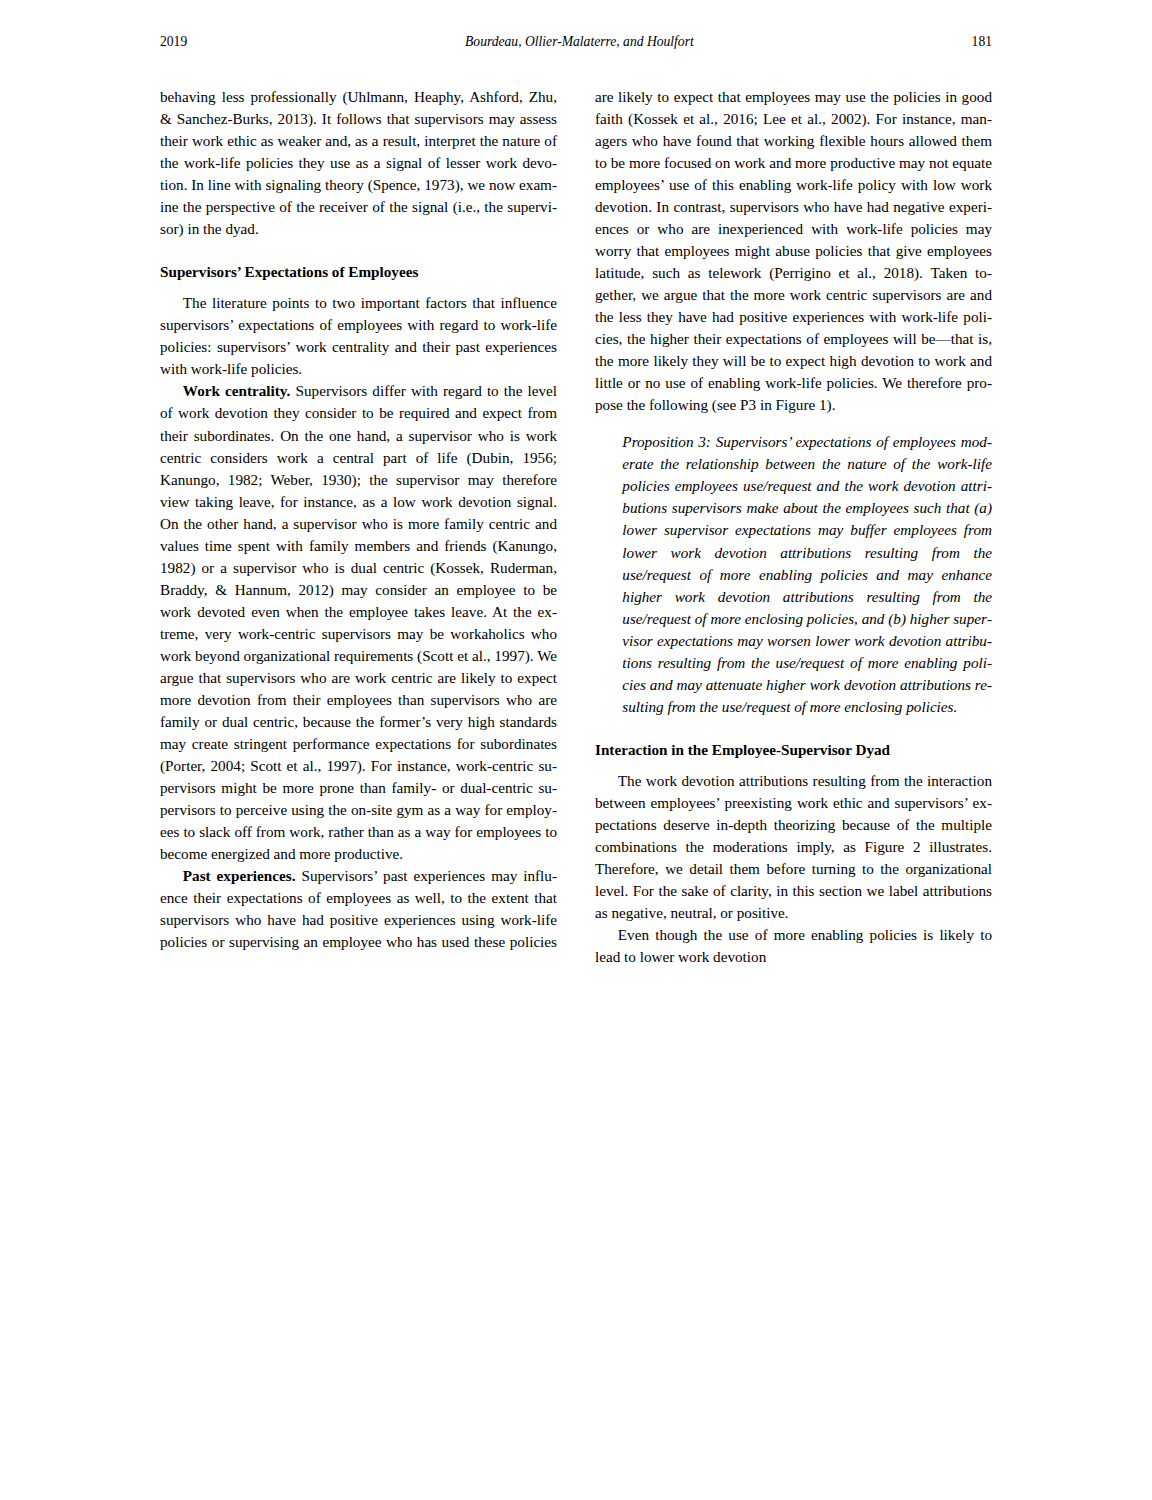2019 Bourdeau, Ollier-Malaterre, and Houlfort 181
behaving less professionally (Uhlmann, Heaphy, Ashford, Zhu, & Sanchez-Burks, 2013). It follows that supervisors may assess their work ethic as weaker and, as a result, interpret the nature of the work-life policies they use as a signal of lesser work devotion. In line with signaling theory (Spence, 1973), we now examine the perspective of the receiver of the signal (i.e., the supervisor) in the dyad.
Supervisors’ Expectations of Employees
The literature points to two important factors that influence supervisors’ expectations of employees with regard to work-life policies: supervisors’ work centrality and their past experiences with work-life policies.
Work centrality. Supervisors differ with regard to the level of work devotion they consider to be required and expect from their subordinates. On the one hand, a supervisor who is work centric considers work a central part of life (Dubin, 1956; Kanungo, 1982; Weber, 1930); the supervisor may therefore view taking leave, for instance, as a low work devotion signal. On the other hand, a supervisor who is more family centric and values time spent with family members and friends (Kanungo, 1982) or a supervisor who is dual centric (Kossek, Ruderman, Braddy, & Hannum, 2012) may consider an employee to be work devoted even when the employee takes leave. At the extreme, very work-centric supervisors may be workaholics who work beyond organizational requirements (Scott et al., 1997). We argue that supervisors who are work centric are likely to expect more devotion from their employees than supervisors who are family or dual centric, because the former’s very high standards may create stringent performance expectations for subordinates (Porter, 2004; Scott et al., 1997). For instance, work-centric supervisors might be more prone than family- or dual-centric supervisors to perceive using the on-site gym as a way for employees to slack off from work, rather than as a way for employees to become energized and more productive.
Past experiences. Supervisors’ past experiences may influence their expectations of employees as well, to the extent that supervisors who have had positive experiences using work-life policies or supervising an employee who has used these policies are likely to expect that employees may use the policies in good faith (Kossek et al., 2016; Lee et al., 2002). For instance, managers who have found that working flexible hours allowed them to be more focused on work and more productive may not equate employees’ use of this enabling work-life policy with low work devotion. In contrast, supervisors who have had negative experiences or who are inexperienced with work-life policies may worry that employees might abuse policies that give employees latitude, such as telework (Perrigino et al., 2018). Taken together, we argue that the more work centric supervisors are and the less they have had positive experiences with work-life policies, the higher their expectations of employees will be—that is, the more likely they will be to expect high devotion to work and little or no use of enabling work-life policies. We therefore propose the following (see P3 in Figure 1).
Proposition 3: Supervisors’ expectations of employees moderate the relationship between the nature of the work-life policies employees use/request and the work devotion attributions supervisors make about the employees such that (a) lower supervisor expectations may buffer employees from lower work devotion attributions resulting from the use/request of more enabling policies and may enhance higher work devotion attributions resulting from the use/request of more enclosing policies, and (b) higher supervisor expectations may worsen lower work devotion attributions resulting from the use/request of more enabling policies and may attenuate higher work devotion attributions resulting from the use/request of more enclosing policies.
Interaction in the Employee-Supervisor Dyad
The work devotion attributions resulting from the interaction between employees’ preexisting work ethic and supervisors’ expectations deserve in-depth theorizing because of the multiple combinations the moderations imply, as Figure 2 illustrates. Therefore, we detail them before turning to the organizational level. For the sake of clarity, in this section we label attributions as negative, neutral, or positive.
Even though the use of more enabling policies is likely to lead to lower work devotion